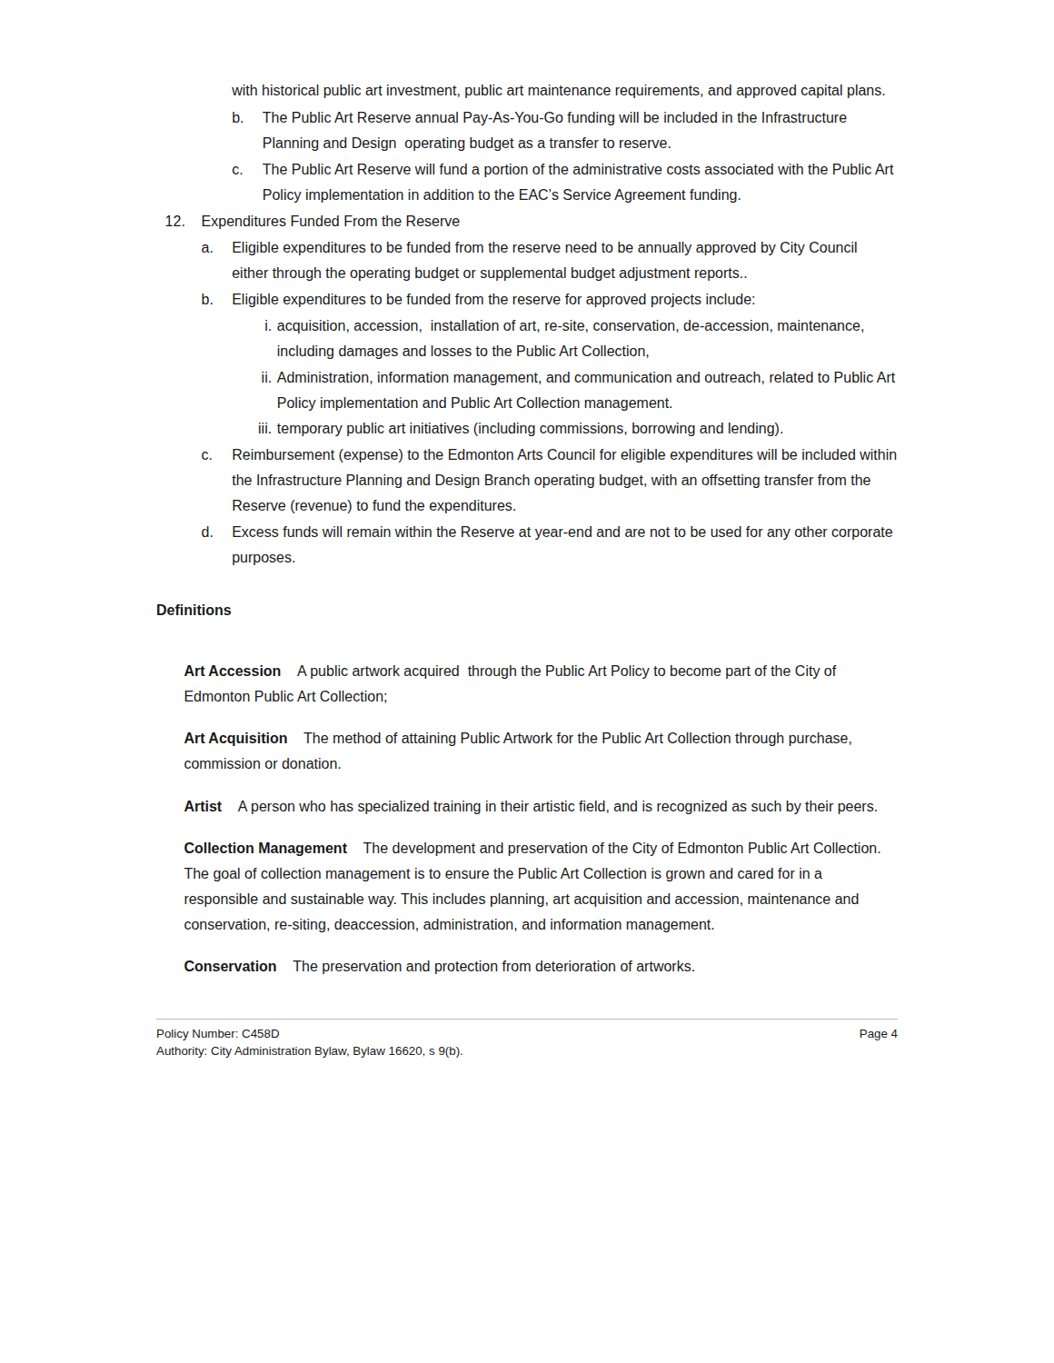with historical public art investment, public art maintenance requirements, and approved capital plans.
b. The Public Art Reserve annual Pay-As-You-Go funding will be included in the Infrastructure Planning and Design operating budget as a transfer to reserve.
c. The Public Art Reserve will fund a portion of the administrative costs associated with the Public Art Policy implementation in addition to the EAC’s Service Agreement funding.
12. Expenditures Funded From the Reserve
a. Eligible expenditures to be funded from the reserve need to be annually approved by City Council either through the operating budget or supplemental budget adjustment reports..
b. Eligible expenditures to be funded from the reserve for approved projects include:
i. acquisition, accession, installation of art, re-site, conservation, de-accession, maintenance, including damages and losses to the Public Art Collection,
ii. Administration, information management, and communication and outreach, related to Public Art Policy implementation and Public Art Collection management.
iii. temporary public art initiatives (including commissions, borrowing and lending).
c. Reimbursement (expense) to the Edmonton Arts Council for eligible expenditures will be included within the Infrastructure Planning and Design Branch operating budget, with an offsetting transfer from the Reserve (revenue) to fund the expenditures.
d. Excess funds will remain within the Reserve at year-end and are not to be used for any other corporate purposes.
Definitions
Art Accession A public artwork acquired through the Public Art Policy to become part of the City of Edmonton Public Art Collection;
Art Acquisition The method of attaining Public Artwork for the Public Art Collection through purchase, commission or donation.
Artist A person who has specialized training in their artistic field, and is recognized as such by their peers.
Collection Management The development and preservation of the City of Edmonton Public Art Collection. The goal of collection management is to ensure the Public Art Collection is grown and cared for in a responsible and sustainable way. This includes planning, art acquisition and accession, maintenance and conservation, re-siting, deaccession, administration, and information management.
Conservation The preservation and protection from deterioration of artworks.
Policy Number: C458D
Authority: City Administration Bylaw, Bylaw 16620, s 9(b).
Page 4